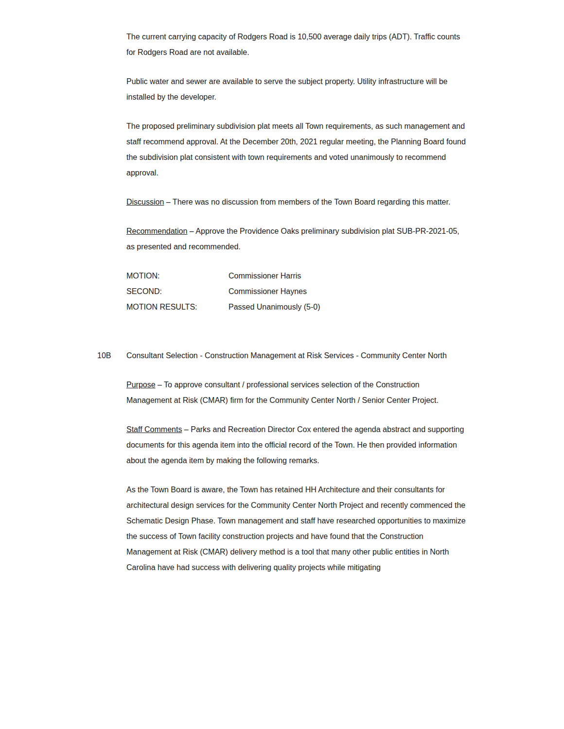The current carrying capacity of Rodgers Road is 10,500 average daily trips (ADT). Traffic counts for Rodgers Road are not available.
Public water and sewer are available to serve the subject property. Utility infrastructure will be installed by the developer.
The proposed preliminary subdivision plat meets all Town requirements, as such management and staff recommend approval. At the December 20th, 2021 regular meeting, the Planning Board found the subdivision plat consistent with town requirements and voted unanimously to recommend approval.
Discussion – There was no discussion from members of the Town Board regarding this matter.
Recommendation – Approve the Providence Oaks preliminary subdivision plat SUB-PR-2021-05, as presented and recommended.
| MOTION: | Commissioner Harris |
| SECOND: | Commissioner Haynes |
| MOTION RESULTS: | Passed Unanimously (5-0) |
10B
Consultant Selection - Construction Management at Risk Services - Community Center North
Purpose – To approve consultant / professional services selection of the Construction Management at Risk (CMAR) firm for the Community Center North / Senior Center Project.
Staff Comments – Parks and Recreation Director Cox entered the agenda abstract and supporting documents for this agenda item into the official record of the Town. He then provided information about the agenda item by making the following remarks.
As the Town Board is aware, the Town has retained HH Architecture and their consultants for architectural design services for the Community Center North Project and recently commenced the Schematic Design Phase. Town management and staff have researched opportunities to maximize the success of Town facility construction projects and have found that the Construction Management at Risk (CMAR) delivery method is a tool that many other public entities in North Carolina have had success with delivering quality projects while mitigating